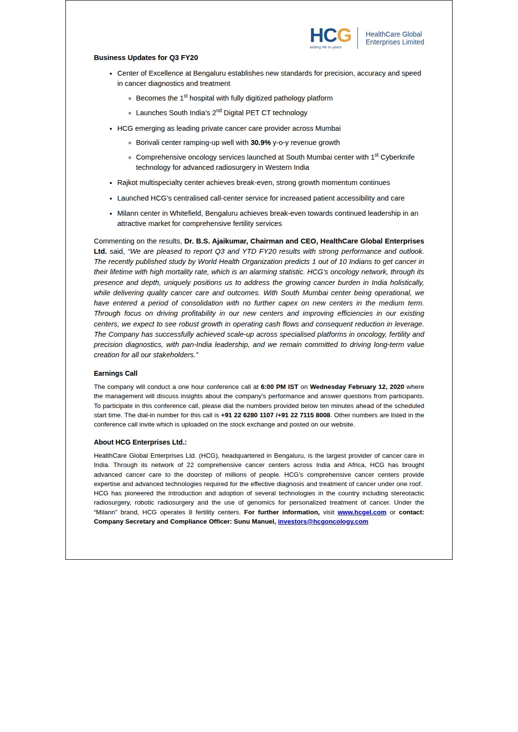HCG
adding life to years
HealthCare Global
Enterprises Limited
Business Updates for Q3 FY20
Center of Excellence at Bengaluru establishes new standards for precision, accuracy and speed in cancer diagnostics and treatment
Becomes the 1st hospital with fully digitized pathology platform
Launches South India’s 2nd Digital PET CT technology
HCG emerging as leading private cancer care provider across Mumbai
Borivali center ramping-up well with 30.9% y-o-y revenue growth
Comprehensive oncology services launched at South Mumbai center with 1st Cyberknife technology for advanced radiosurgery in Western India
Rajkot multispecialty center achieves break-even, strong growth momentum continues
Launched HCG’s centralised call-center service for increased patient accessibility and care
Milann center in Whitefield, Bengaluru achieves break-even towards continued leadership in an attractive market for comprehensive fertility services
Commenting on the results, Dr. B.S. Ajaikumar, Chairman and CEO, HealthCare Global Enterprises Ltd. said, “We are pleased to report Q3 and YTD FY20 results with strong performance and outlook. The recently published study by World Health Organization predicts 1 out of 10 Indians to get cancer in their lifetime with high mortality rate, which is an alarming statistic. HCG’s oncology network, through its presence and depth, uniquely positions us to address the growing cancer burden in India holistically, while delivering quality cancer care and outcomes. With South Mumbai center being operational, we have entered a period of consolidation with no further capex on new centers in the medium term. Through focus on driving profitability in our new centers and improving efficiencies in our existing centers, we expect to see robust growth in operating cash flows and consequent reduction in leverage. The Company has successfully achieved scale-up across specialised platforms in oncology, fertility and precision diagnostics, with pan-India leadership, and we remain committed to driving long-term value creation for all our stakeholders.”
Earnings Call
The company will conduct a one hour conference call at 6:00 PM IST on Wednesday February 12, 2020 where the management will discuss insights about the company’s performance and answer questions from participants. To participate in this conference call, please dial the numbers provided below ten minutes ahead of the scheduled start time. The dial-in number for this call is +91 22 6280 1107 /+91 22 7115 8008. Other numbers are listed in the conference call invite which is uploaded on the stock exchange and posted on our website.
About HCG Enterprises Ltd.:
HealthCare Global Enterprises Ltd. (HCG), headquartered in Bengaluru, is the largest provider of cancer care in India. Through its network of 22 comprehensive cancer centers across India and Africa, HCG has brought advanced cancer care to the doorstep of millions of people. HCG’s comprehensive cancer centers provide expertise and advanced technologies required for the effective diagnosis and treatment of cancer under one roof. HCG has pioneered the introduction and adoption of several technologies in the country including stereotactic radiosurgery, robotic radiosurgery and the use of genomics for personalized treatment of cancer. Under the “Milann” brand, HCG operates 8 fertility centers. For further information, visit www.hcgel.com or contact: Company Secretary and Compliance Officer: Sunu Manuel, investors@hcgoncology.com